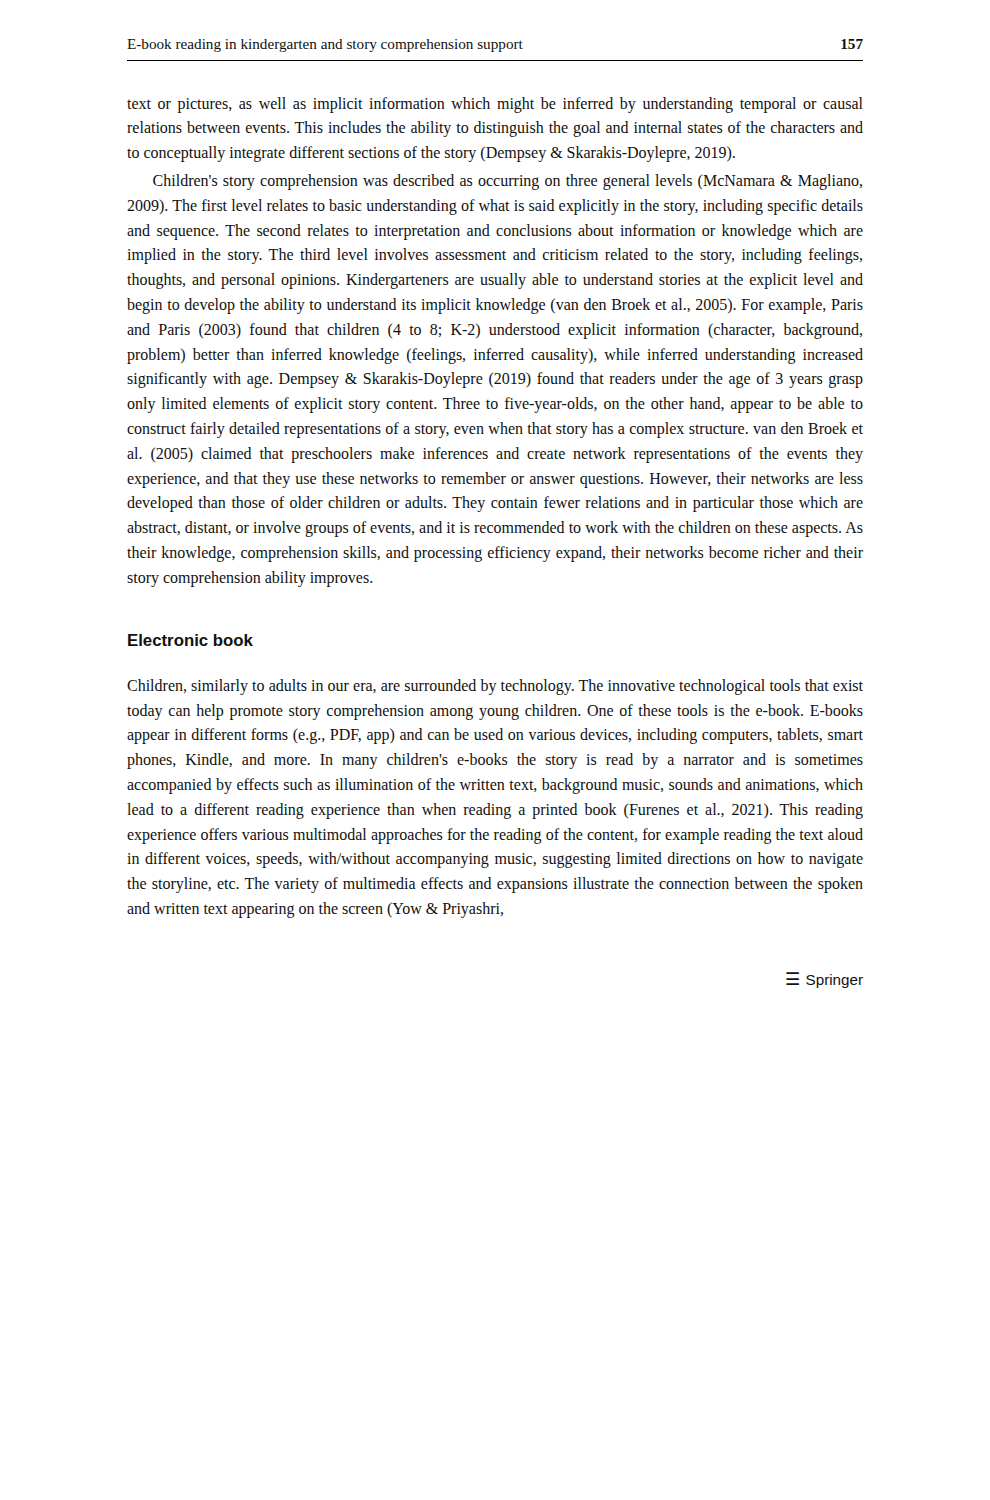E-book reading in kindergarten and story comprehension support 157
text or pictures, as well as implicit information which might be inferred by understanding temporal or causal relations between events. This includes the ability to distinguish the goal and internal states of the characters and to conceptually integrate different sections of the story (Dempsey & Skarakis-Doylepre, 2019).
Children's story comprehension was described as occurring on three general levels (McNamara & Magliano, 2009). The first level relates to basic understanding of what is said explicitly in the story, including specific details and sequence. The second relates to interpretation and conclusions about information or knowledge which are implied in the story. The third level involves assessment and criticism related to the story, including feelings, thoughts, and personal opinions. Kindergarteners are usually able to understand stories at the explicit level and begin to develop the ability to understand its implicit knowledge (van den Broek et al., 2005). For example, Paris and Paris (2003) found that children (4 to 8; K-2) understood explicit information (character, background, problem) better than inferred knowledge (feelings, inferred causality), while inferred understanding increased significantly with age. Dempsey & Skarakis-Doylepre (2019) found that readers under the age of 3 years grasp only limited elements of explicit story content. Three to five-year-olds, on the other hand, appear to be able to construct fairly detailed representations of a story, even when that story has a complex structure. van den Broek et al. (2005) claimed that preschoolers make inferences and create network representations of the events they experience, and that they use these networks to remember or answer questions. However, their networks are less developed than those of older children or adults. They contain fewer relations and in particular those which are abstract, distant, or involve groups of events, and it is recommended to work with the children on these aspects. As their knowledge, comprehension skills, and processing efficiency expand, their networks become richer and their story comprehension ability improves.
Electronic book
Children, similarly to adults in our era, are surrounded by technology. The innovative technological tools that exist today can help promote story comprehension among young children. One of these tools is the e-book. E-books appear in different forms (e.g., PDF, app) and can be used on various devices, including computers, tablets, smart phones, Kindle, and more. In many children's e-books the story is read by a narrator and is sometimes accompanied by effects such as illumination of the written text, background music, sounds and animations, which lead to a different reading experience than when reading a printed book (Furenes et al., 2021). This reading experience offers various multimodal approaches for the reading of the content, for example reading the text aloud in different voices, speeds, with/without accompanying music, suggesting limited directions on how to navigate the storyline, etc. The variety of multimedia effects and expansions illustrate the connection between the spoken and written text appearing on the screen (Yow & Priyashri,
☰Springer